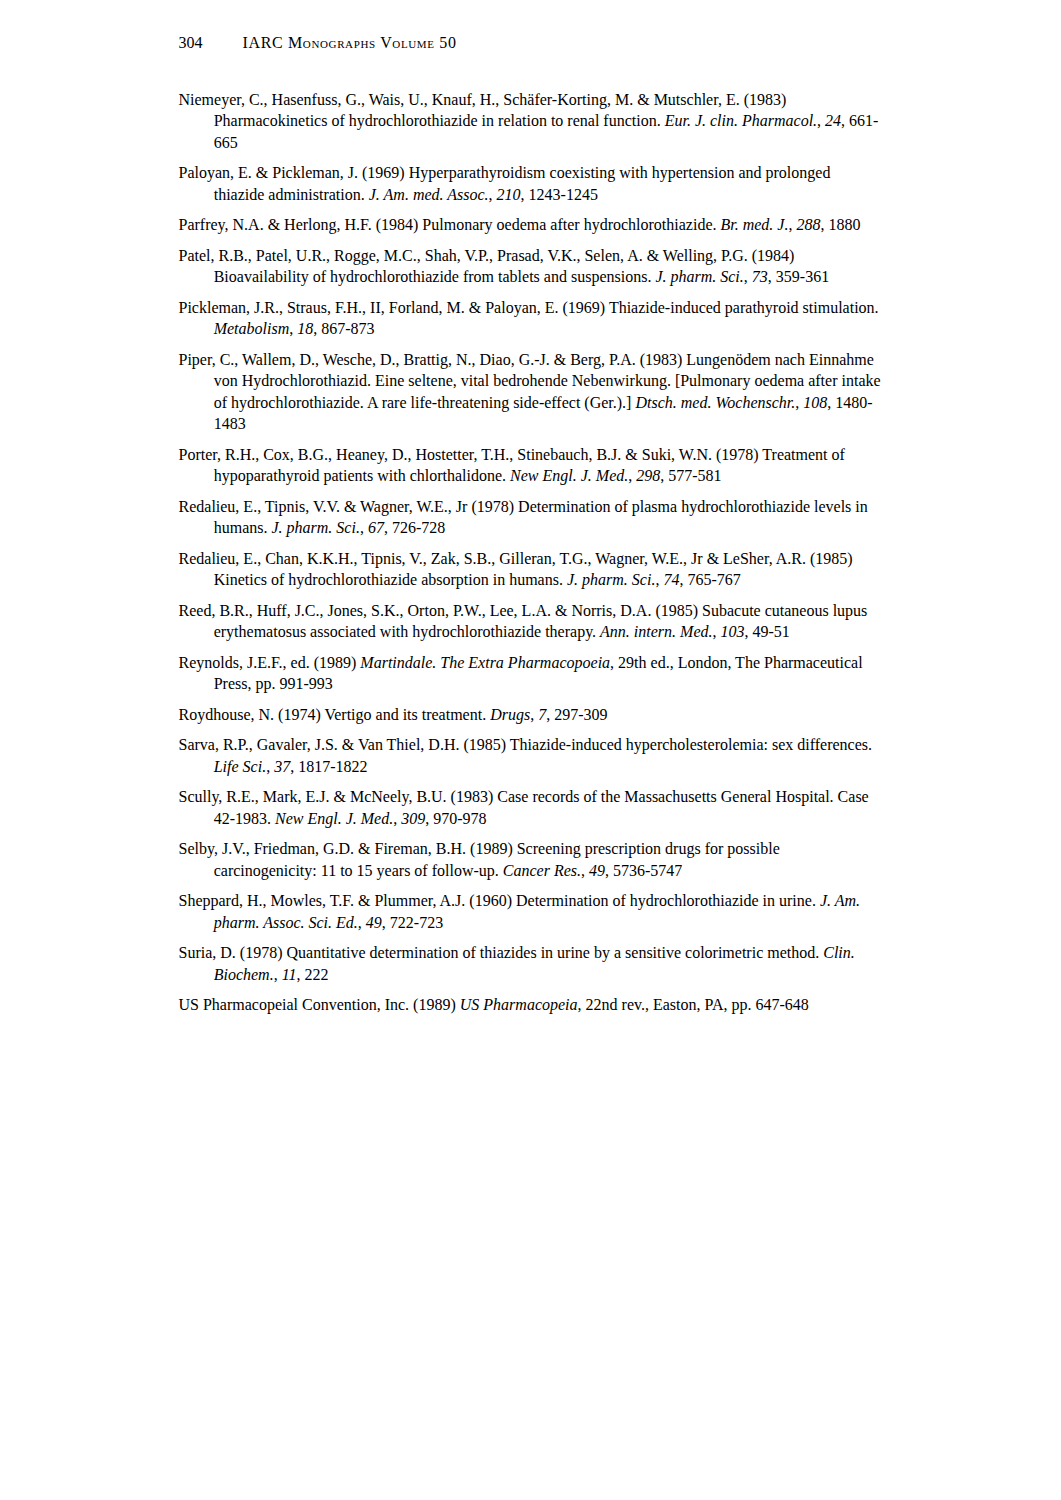304 IARC Monographs Volume 50
Niemeyer, C., Hasenfuss, G., Wais, U., Knauf, H., Schäfer-Korting, M. & Mutschler, E. (1983) Pharmacokinetics of hydrochlorothiazide in relation to renal function. Eur. J. clin. Pharmacol., 24, 661-665
Paloyan, E. & Pickleman, J. (1969) Hyperparathyroidism coexisting with hypertension and prolonged thiazide administration. J. Am. med. Assoc., 210, 1243-1245
Parfrey, N.A. & Herlong, H.F. (1984) Pulmonary oedema after hydrochlorothiazide. Br. med. J., 288, 1880
Patel, R.B., Patel, U.R., Rogge, M.C., Shah, V.P., Prasad, V.K., Selen, A. & Welling, P.G. (1984) Bioavailability of hydrochlorothiazide from tablets and suspensions. J. pharm. Sci., 73, 359-361
Pickleman, J.R., Straus, F.H., II, Forland, M. & Paloyan, E. (1969) Thiazide-induced parathyroid stimulation. Metabolism, 18, 867-873
Piper, C., Wallem, D., Wesche, D., Brattig, N., Diao, G.-J. & Berg, P.A. (1983) Lungenödem nach Einnahme von Hydrochlorothiazid. Eine seltene, vital bedrohende Nebenwirkung. [Pulmonary oedema after intake of hydrochlorothiazide. A rare life-threatening side-effect (Ger.).] Dtsch. med. Wochenschr., 108, 1480-1483
Porter, R.H., Cox, B.G., Heaney, D., Hostetter, T.H., Stinebauch, B.J. & Suki, W.N. (1978) Treatment of hypoparathyroid patients with chlorthalidone. New Engl. J. Med., 298, 577-581
Redalieu, E., Tipnis, V.V. & Wagner, W.E., Jr (1978) Determination of plasma hydrochlorothiazide levels in humans. J. pharm. Sci., 67, 726-728
Redalieu, E., Chan, K.K.H., Tipnis, V., Zak, S.B., Gilleran, T.G., Wagner, W.E., Jr & LeSher, A.R. (1985) Kinetics of hydrochlorothiazide absorption in humans. J. pharm. Sci., 74, 765-767
Reed, B.R., Huff, J.C., Jones, S.K., Orton, P.W., Lee, L.A. & Norris, D.A. (1985) Subacute cutaneous lupus erythematosus associated with hydrochlorothiazide therapy. Ann. intern. Med., 103, 49-51
Reynolds, J.E.F., ed. (1989) Martindale. The Extra Pharmacopoeia, 29th ed., London, The Pharmaceutical Press, pp. 991-993
Roydhouse, N. (1974) Vertigo and its treatment. Drugs, 7, 297-309
Sarva, R.P., Gavaler, J.S. & Van Thiel, D.H. (1985) Thiazide-induced hypercholesterolemia: sex differences. Life Sci., 37, 1817-1822
Scully, R.E., Mark, E.J. & McNeely, B.U. (1983) Case records of the Massachusetts General Hospital. Case 42-1983. New Engl. J. Med., 309, 970-978
Selby, J.V., Friedman, G.D. & Fireman, B.H. (1989) Screening prescription drugs for possible carcinogenicity: 11 to 15 years of follow-up. Cancer Res., 49, 5736-5747
Sheppard, H., Mowles, T.F. & Plummer, A.J. (1960) Determination of hydrochlorothiazide in urine. J. Am. pharm. Assoc. Sci. Ed., 49, 722-723
Suria, D. (1978) Quantitative determination of thiazides in urine by a sensitive colorimetric method. Clin. Biochem., 11, 222
US Pharmacopeial Convention, Inc. (1989) US Pharmacopeia, 22nd rev., Easton, PA, pp. 647-648